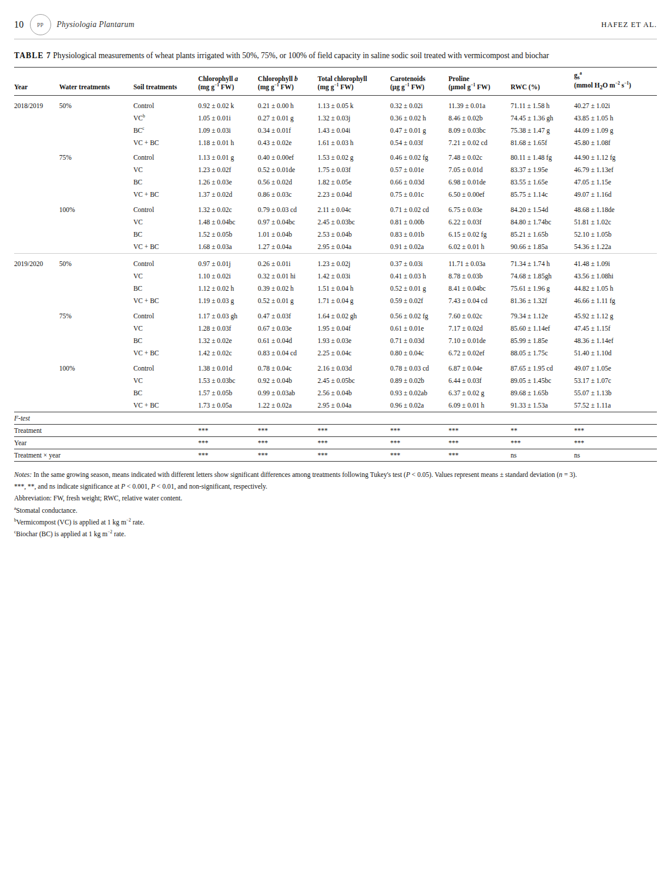10 PP Physiologia Plantarum
Hafez et al.
TABLE 7 Physiological measurements of wheat plants irrigated with 50%, 75%, or 100% of field capacity in saline sodic soil treated with vermicompost and biochar
| Year | Water treatments | Soil treatments | Chlorophyll a (mg g −1 FW) | Chlorophyll b (mg g −1 FW) | Total chlorophyll (mg g −1 FW) | Carotenoids (µg g −1 FW) | Proline (µmol g −1 FW) | RWC (%) | g s a (mmol H 2 O m −2 s −1 ) |
| --- | --- | --- | --- | --- | --- | --- | --- | --- | --- |
| 2018/2019 | 50% | Control | 0.92 ± 0.02 k | 0.21 ± 0.00 h | 1.13 ± 0.05 k | 0.32 ± 0.02i | 11.39 ± 0.01a | 71.11 ± 1.58 h | 40.27 ± 1.02i |
| VC b | 1.05 ± 0.01i | 0.27 ± 0.01 g | 1.32 ± 0.03j | 0.36 ± 0.02 h | 8.46 ± 0.02b | 74.45 ± 1.36 gh | 43.85 ± 1.05 h |
| BC c | 1.09 ± 0.03i | 0.34 ± 0.01f | 1.43 ± 0.04i | 0.47 ± 0.01 g | 8.09 ± 0.03bc | 75.38 ± 1.47 g | 44.09 ± 1.09 g |
| VC + BC | 1.18 ± 0.01 h | 0.43 ± 0.02e | 1.61 ± 0.03 h | 0.54 ± 0.03f | 7.21 ± 0.02 cd | 81.68 ± 1.65f | 45.80 ± 1.08f |
| 75% | Control | 1.13 ± 0.01 g | 0.40 ± 0.00ef | 1.53 ± 0.02 g | 0.46 ± 0.02 fg | 7.48 ± 0.02c | 80.11 ± 1.48 fg | 44.90 ± 1.12 fg |
| VC | 1.23 ± 0.02f | 0.52 ± 0.01de | 1.75 ± 0.03f | 0.57 ± 0.01e | 7.05 ± 0.01d | 83.37 ± 1.95e | 46.79 ± 1.13ef |
| BC | 1.26 ± 0.03e | 0.56 ± 0.02d | 1.82 ± 0.05e | 0.66 ± 0.03d | 6.98 ± 0.01de | 83.55 ± 1.65e | 47.05 ± 1.15e |
| VC + BC | 1.37 ± 0.02d | 0.86 ± 0.03c | 2.23 ± 0.04d | 0.75 ± 0.01c | 6.50 ± 0.00ef | 85.75 ± 1.14c | 49.07 ± 1.16d |
| 100% | Control | 1.32 ± 0.02c | 0.79 ± 0.03 cd | 2.11 ± 0.04c | 0.71 ± 0.02 cd | 6.75 ± 0.03e | 84.20 ± 1.54d | 48.68 ± 1.18de |
| VC | 1.48 ± 0.04bc | 0.97 ± 0.04bc | 2.45 ± 0.03bc | 0.81 ± 0.00b | 6.22 ± 0.03f | 84.80 ± 1.74bc | 51.81 ± 1.02c |
| BC | 1.52 ± 0.05b | 1.01 ± 0.04b | 2.53 ± 0.04b | 0.83 ± 0.01b | 6.15 ± 0.02 fg | 85.21 ± 1.65b | 52.10 ± 1.05b |
| VC + BC | 1.68 ± 0.03a | 1.27 ± 0.04a | 2.95 ± 0.04a | 0.91 ± 0.02a | 6.02 ± 0.01 h | 90.66 ± 1.85a | 54.36 ± 1.22a |
| 2019/2020 | 50% | Control | 0.97 ± 0.01j | 0.26 ± 0.01i | 1.23 ± 0.02j | 0.37 ± 0.03i | 11.71 ± 0.03a | 71.34 ± 1.74 h | 41.48 ± 1.09i |
| VC | 1.10 ± 0.02i | 0.32 ± 0.01 hi | 1.42 ± 0.03i | 0.41 ± 0.03 h | 8.78 ± 0.03b | 74.68 ± 1.85gh | 43.56 ± 1.08hi |
| BC | 1.12 ± 0.02 h | 0.39 ± 0.02 h | 1.51 ± 0.04 h | 0.52 ± 0.01 g | 8.41 ± 0.04bc | 75.61 ± 1.96 g | 44.82 ± 1.05 h |
| VC + BC | 1.19 ± 0.03 g | 0.52 ± 0.01 g | 1.71 ± 0.04 g | 0.59 ± 0.02f | 7.43 ± 0.04 cd | 81.36 ± 1.32f | 46.66 ± 1.11 fg |
| 75% | Control | 1.17 ± 0.03 gh | 0.47 ± 0.03f | 1.64 ± 0.02 gh | 0.56 ± 0.02 fg | 7.60 ± 0.02c | 79.34 ± 1.12e | 45.92 ± 1.12 g |
| VC | 1.28 ± 0.03f | 0.67 ± 0.03e | 1.95 ± 0.04f | 0.61 ± 0.01e | 7.17 ± 0.02d | 85.60 ± 1.14ef | 47.45 ± 1.15f |
| BC | 1.32 ± 0.02e | 0.61 ± 0.04d | 1.93 ± 0.03e | 0.71 ± 0.03d | 7.10 ± 0.01de | 85.99 ± 1.85e | 48.36 ± 1.14ef |
| VC + BC | 1.42 ± 0.02c | 0.83 ± 0.04 cd | 2.25 ± 0.04c | 0.80 ± 0.04c | 6.72 ± 0.02ef | 88.05 ± 1.75c | 51.40 ± 1.10d |
| 100% | Control | 1.38 ± 0.01d | 0.78 ± 0.04c | 2.16 ± 0.03d | 0.78 ± 0.03 cd | 6.87 ± 0.04e | 87.65 ± 1.95 cd | 49.07 ± 1.05e |
| VC | 1.53 ± 0.03bc | 0.92 ± 0.04b | 2.45 ± 0.05bc | 0.89 ± 0.02b | 6.44 ± 0.03f | 89.05 ± 1.45bc | 53.17 ± 1.07c |
| BC | 1.57 ± 0.05b | 0.99 ± 0.03ab | 2.56 ± 0.04b | 0.93 ± 0.02ab | 6.37 ± 0.02 g | 89.68 ± 1.65b | 55.07 ± 1.13b |
| VC + BC | 1.73 ± 0.05a | 1.22 ± 0.02a | 2.95 ± 0.04a | 0.96 ± 0.02a | 6.09 ± 0.01 h | 91.33 ± 1.53a | 57.52 ± 1.11a |
| F -test | |
| Treatment | *** | *** | *** | *** | *** | ** | *** |
| Year | *** | *** | *** | *** | *** | *** | *** |
| Treatment × year | *** | *** | *** | *** | *** | ns | ns |
Notes: In the same growing season, means indicated with different letters show significant differences among treatments following Tukey's test (P < 0.05). Values represent means ± standard deviation (n = 3).
***, **, and ns indicate significance at P < 0.001, P < 0.01, and non-significant, respectively.
Abbreviation: FW, fresh weight; RWC, relative water content.
aStomatal conductance.
bVermicompost (VC) is applied at 1 kg m−2 rate.
cBiochar (BC) is applied at 1 kg m−2 rate.